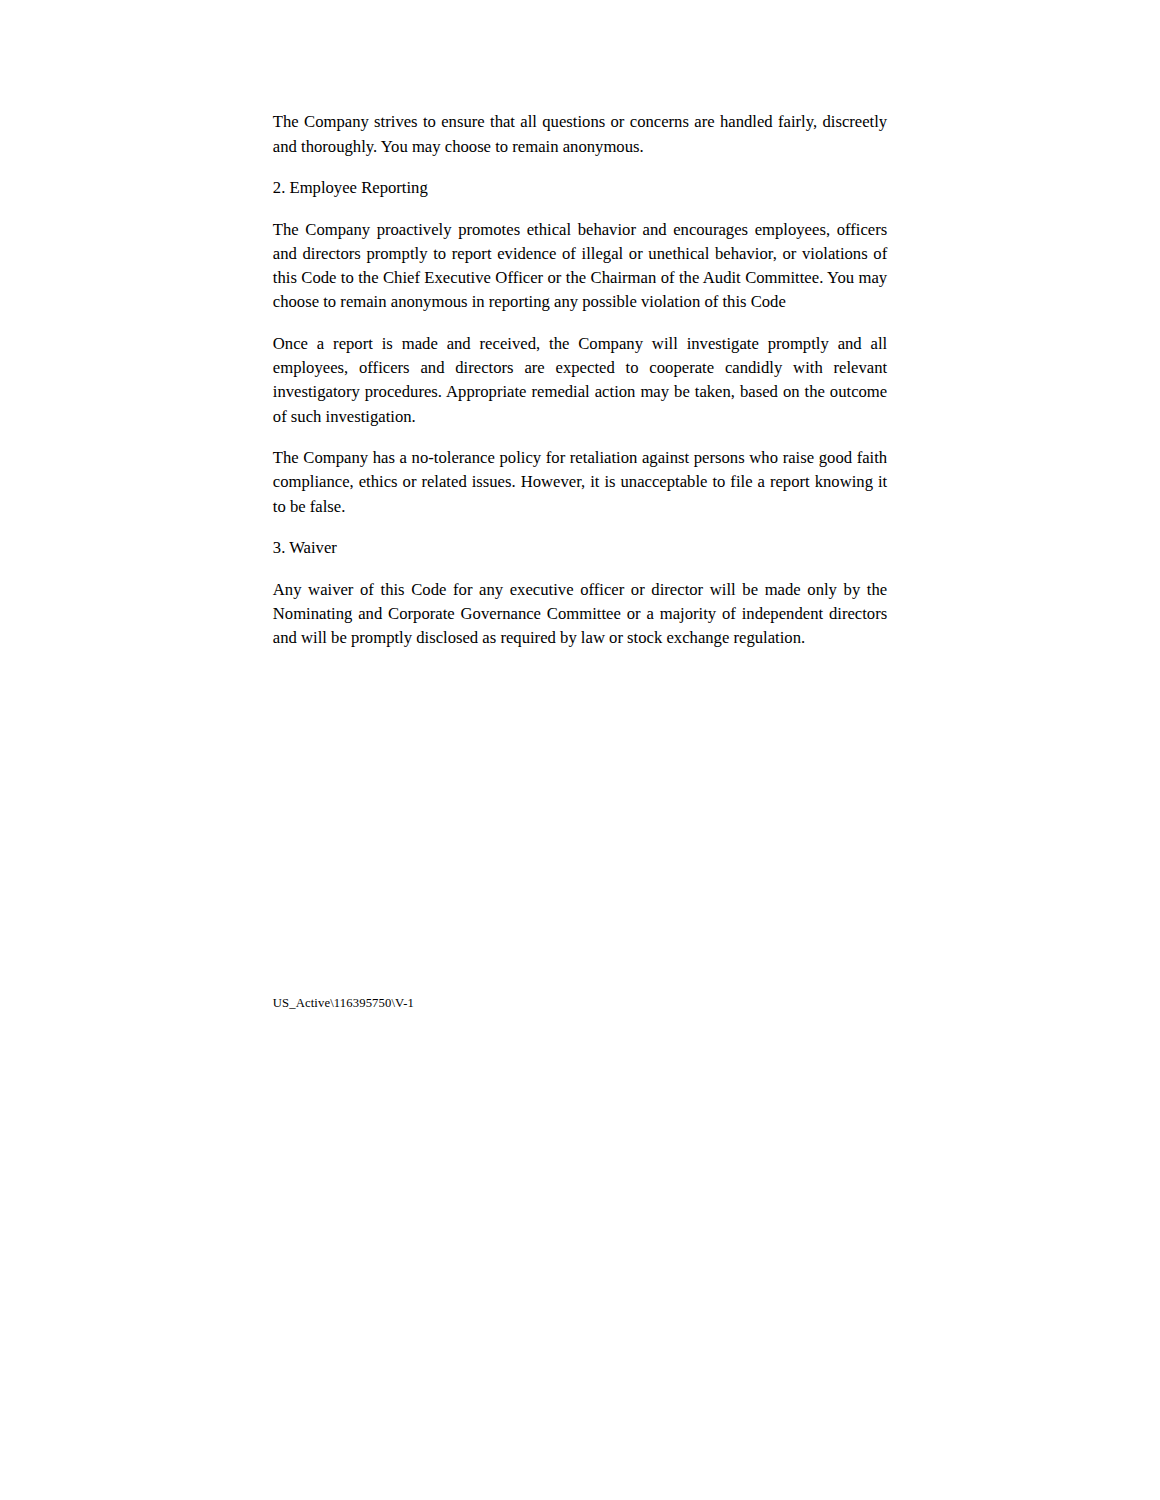The Company strives to ensure that all questions or concerns are handled fairly, discreetly and thoroughly. You may choose to remain anonymous.
2. Employee Reporting
The Company proactively promotes ethical behavior and encourages employees, officers and directors promptly to report evidence of illegal or unethical behavior, or violations of this Code to the Chief Executive Officer or the Chairman of the Audit Committee. You may choose to remain anonymous in reporting any possible violation of this Code
Once a report is made and received, the Company will investigate promptly and all employees, officers and directors are expected to cooperate candidly with relevant investigatory procedures. Appropriate remedial action may be taken, based on the outcome of such investigation.
The Company has a no-tolerance policy for retaliation against persons who raise good faith compliance, ethics or related issues. However, it is unacceptable to file a report knowing it to be false.
3. Waiver
Any waiver of this Code for any executive officer or director will be made only by the Nominating and Corporate Governance Committee or a majority of independent directors and will be promptly disclosed as required by law or stock exchange regulation.
US_Active\116395750\V-1